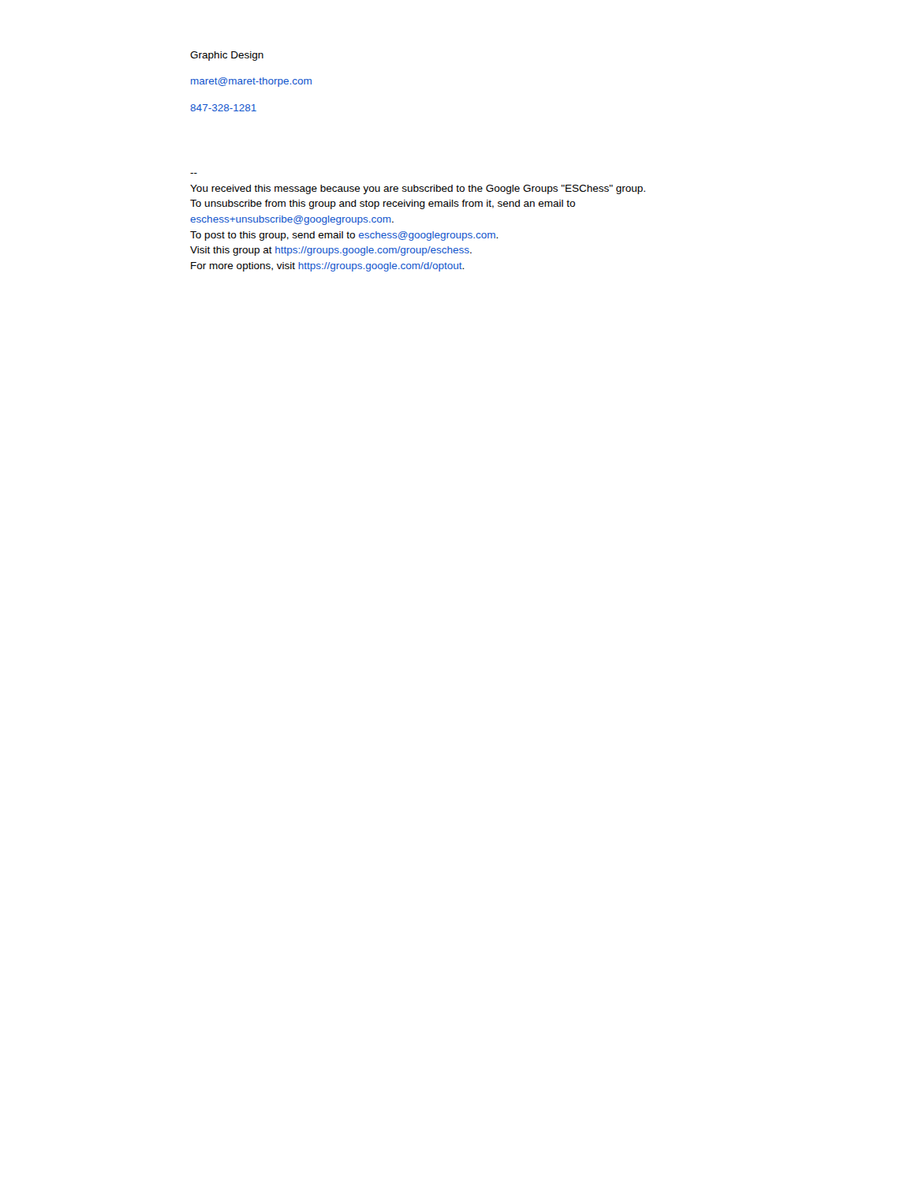Graphic Design
maret@maret-thorpe.com
847-328-1281
--
You received this message because you are subscribed to the Google Groups "ESChess" group.
To unsubscribe from this group and stop receiving emails from it, send an email to eschess+unsubscribe@googlegroups.com.
To post to this group, send email to eschess@googlegroups.com.
Visit this group at https://groups.google.com/group/eschess.
For more options, visit https://groups.google.com/d/optout.